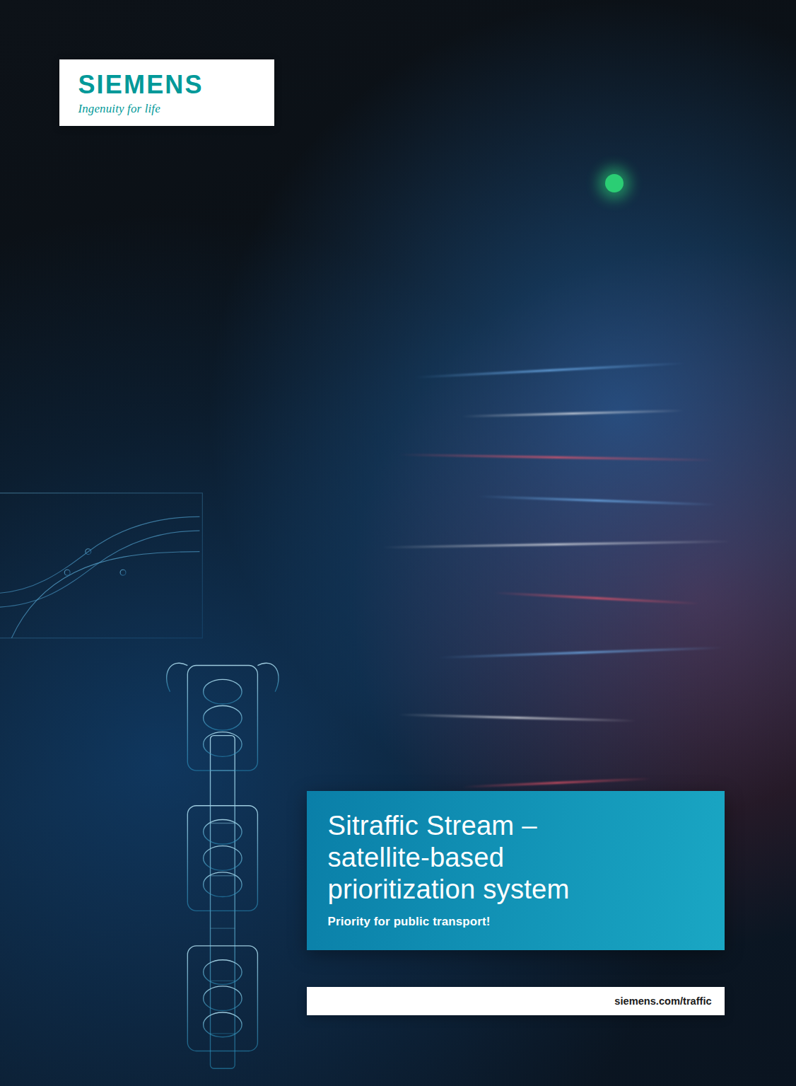SIEMENS
Ingenuity for life
Sitraffic Stream –
satellite-based
prioritization system
Priority for public transport!
siemens.com/traffic
Cover image: a bus driver at the wheel at night, with motion-blurred city traffic lights visible through the windscreen. Overlaid wireframe graphics show a traffic signal and a road junction schematic.